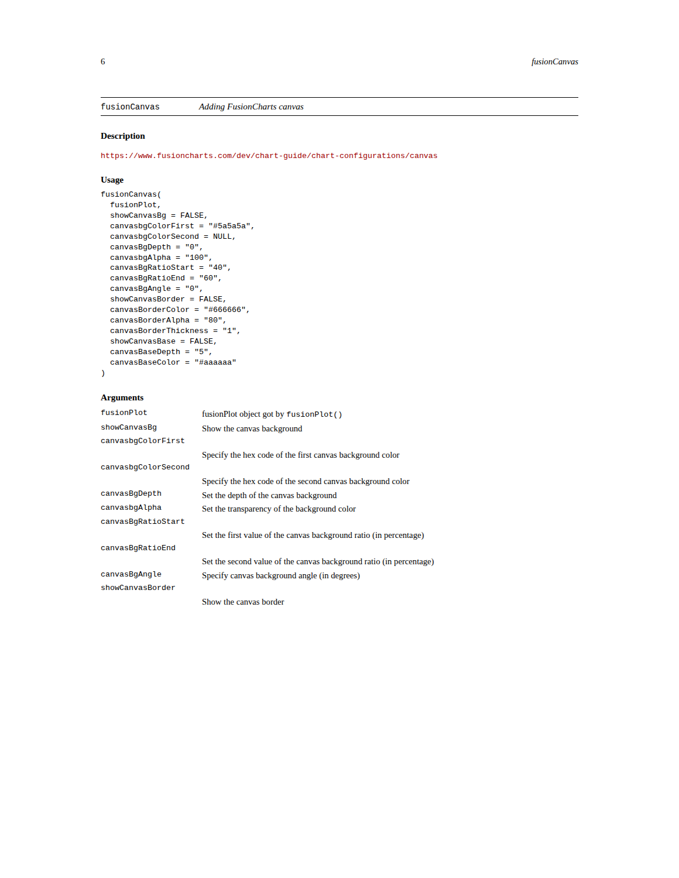6 fusionCanvas
fusionCanvas Adding FusionCharts canvas
Description
https://www.fusioncharts.com/dev/chart-guide/chart-configurations/canvas
Usage
fusionCanvas(
  fusionPlot,
  showCanvasBg = FALSE,
  canvasbgColorFirst = "#5a5a5a",
  canvasbgColorSecond = NULL,
  canvasBgDepth = "0",
  canvasbgAlpha = "100",
  canvasBgRatioStart = "40",
  canvasBgRatioEnd = "60",
  canvasBgAngle = "0",
  showCanvasBorder = FALSE,
  canvasBorderColor = "#666666",
  canvasBorderAlpha = "80",
  canvasBorderThickness = "1",
  showCanvasBase = FALSE,
  canvasBaseDepth = "5",
  canvasBaseColor = "#aaaaaa"
)
Arguments
fusionPlot
fusionPlot object got by fusionPlot()
showCanvasBg
Show the canvas background
canvasbgColorFirst
Specify the hex code of the first canvas background color
canvasbgColorSecond
Specify the hex code of the second canvas background color
canvasBgDepth
Set the depth of the canvas background
canvasbgAlpha
Set the transparency of the background color
canvasBgRatioStart
Set the first value of the canvas background ratio (in percentage)
canvasBgRatioEnd
Set the second value of the canvas background ratio (in percentage)
canvasBgAngle
Specify canvas background angle (in degrees)
showCanvasBorder
Show the canvas border